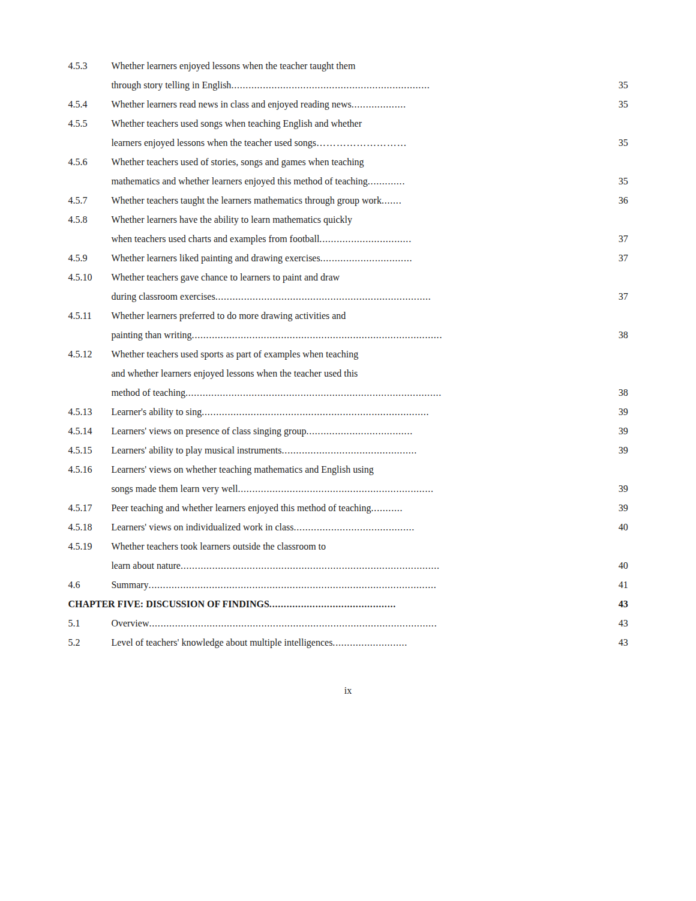| 4.5.3 | Whether learners enjoyed lessons when the teacher taught them | |
| | through story telling in English ..................................................................... | 35 |
| 4.5.4 | Whether learners read news in class and enjoyed reading news ................... | 35 |
| 4.5.5 | Whether teachers used songs when teaching English and whether | |
| | learners enjoyed lessons when the teacher used songs ……………………… | 35 |
| 4.5.6 | Whether teachers used of stories, songs and games when teaching | |
| | mathematics and whether learners enjoyed this method of teaching ............. | 35 |
| 4.5.7 | Whether teachers taught the learners mathematics through group work ....... | 36 |
| 4.5.8 | Whether learners have the ability to learn mathematics quickly | |
| | when teachers used charts and examples from football ................................ | 37 |
| 4.5.9 | Whether learners liked painting and drawing exercises ................................ | 37 |
| 4.5.10 | Whether teachers gave chance to learners to paint and draw | |
| | during classroom exercises ........................................................................... | 37 |
| 4.5.11 | Whether learners preferred to do more drawing activities and | |
| | painting than writing ....................................................................................... | 38 |
| 4.5.12 | Whether teachers used sports as part of examples when teaching | |
| | and whether learners enjoyed lessons when the teacher used this | |
| | method of teaching ......................................................................................... | 38 |
| 4.5.13 | Learner's ability to sing ............................................................................... | 39 |
| 4.5.14 | Learners' views on presence of class singing group ..................................... | 39 |
| 4.5.15 | Learners' ability to play musical instruments ............................................... | 39 |
| 4.5.16 | Learners' views on whether teaching mathematics and English using | |
| | songs made them learn very well .................................................................... | 39 |
| 4.5.17 | Peer teaching and whether learners enjoyed this method of teaching ........... | 39 |
| 4.5.18 | Learners' views on individualized work in class .......................................... | 40 |
| 4.5.19 | Whether teachers took learners outside the classroom to | |
| | learn about nature .......................................................................................... | 40 |
| 4.6 | Summary .................................................................................................... | 41 |
| CHAPTER FIVE: DISCUSSION OF FINDINGS ............................................ | 43 |
| 5.1 | Overview .................................................................................................... | 43 |
| 5.2 | Level of teachers' knowledge about multiple intelligences .......................... | 43 |
ix